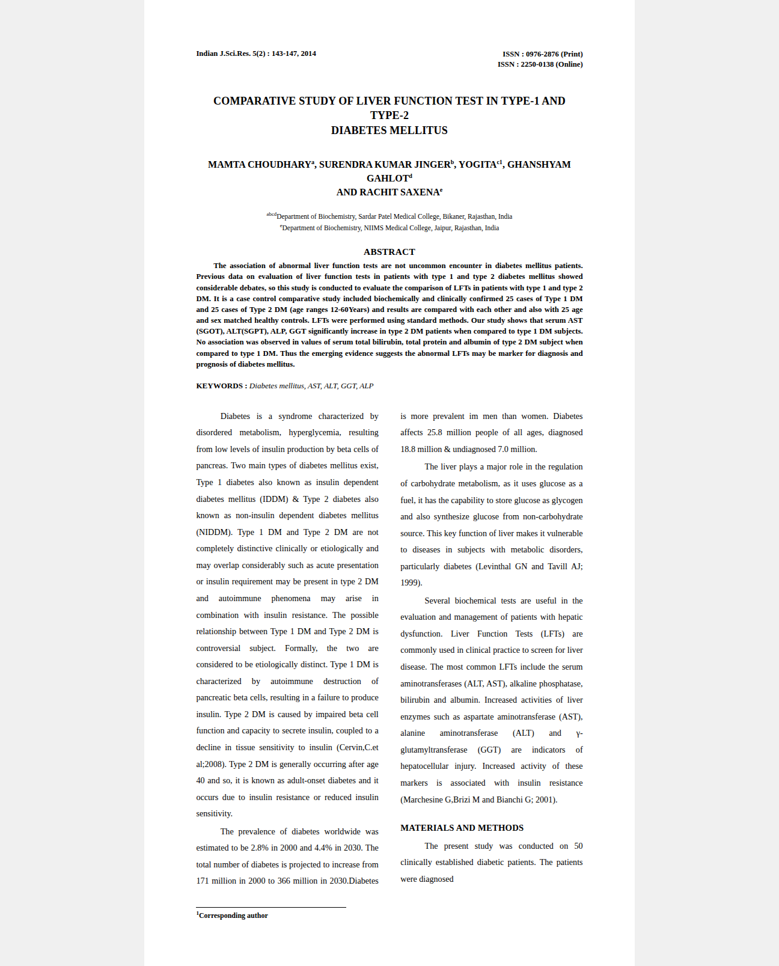Indian J.Sci.Res. 5(2) : 143-147, 2014
ISSN : 0976-2876 (Print)
ISSN : 2250-0138 (Online)
COMPARATIVE STUDY OF LIVER FUNCTION TEST IN TYPE-1 AND TYPE-2
DIABETES MELLITUS
MAMTA CHOUDHARYa, SURENDRA KUMAR JINGERb, YOGITAc1, GHANSHYAM GAHLOTd
AND RACHIT SAXENAe
abcdDepartment of Biochemistry, Sardar Patel Medical College, Bikaner, Rajasthan, India
eDepartment of Biochemistry, NIIMS Medical College, Jaipur, Rajasthan, India
ABSTRACT
The association of abnormal liver function tests are not uncommon encounter in diabetes mellitus patients. Previous data on evaluation of liver function tests in patients with type 1 and type 2 diabetes mellitus showed considerable debates, so this study is conducted to evaluate the comparison of LFTs in patients with type 1 and type 2 DM. It is a case control comparative study included biochemically and clinically confirmed 25 cases of Type 1 DM and 25 cases of Type 2 DM (age ranges 12-60Years) and results are compared with each other and also with 25 age and sex matched healthy controls. LFTs were performed using standard methods. Our study shows that serum AST (SGOT), ALT(SGPT), ALP, GGT significantly increase in type 2 DM patients when compared to type 1 DM subjects. No association was observed in values of serum total bilirubin, total protein and albumin of type 2 DM subject when compared to type 1 DM. Thus the emerging evidence suggests the abnormal LFTs may be marker for diagnosis and prognosis of diabetes mellitus.
KEYWORDS : Diabetes mellitus, AST, ALT, GGT, ALP
Diabetes is a syndrome characterized by disordered metabolism, hyperglycemia, resulting from low levels of insulin production by beta cells of pancreas. Two main types of diabetes mellitus exist, Type 1 diabetes also known as insulin dependent diabetes mellitus (IDDM) & Type 2 diabetes also known as non-insulin dependent diabetes mellitus (NIDDM). Type 1 DM and Type 2 DM are not completely distinctive clinically or etiologically and may overlap considerably such as acute presentation or insulin requirement may be present in type 2 DM and autoimmune phenomena may arise in combination with insulin resistance. The possible relationship between Type 1 DM and Type 2 DM is controversial subject. Formally, the two are considered to be etiologically distinct. Type 1 DM is characterized by autoimmune destruction of pancreatic beta cells, resulting in a failure to produce insulin. Type 2 DM is caused by impaired beta cell function and capacity to secrete insulin, coupled to a decline in tissue sensitivity to insulin (Cervin,C.et al;2008). Type 2 DM is generally occurring after age 40 and so, it is known as adult-onset diabetes and it occurs due to insulin resistance or reduced insulin sensitivity.
The prevalence of diabetes worldwide was estimated to be 2.8% in 2000 and 4.4% in 2030. The total number of diabetes is projected to increase from 171 million in 2000 to 366 million in 2030.Diabetes is more prevalent im men than women. Diabetes affects 25.8 million people of all ages, diagnosed 18.8 million & undiagnosed 7.0 million.
The liver plays a major role in the regulation of carbohydrate metabolism, as it uses glucose as a fuel, it has the capability to store glucose as glycogen and also synthesize glucose from non-carbohydrate source. This key function of liver makes it vulnerable to diseases in subjects with metabolic disorders, particularly diabetes (Levinthal GN and Tavill AJ; 1999).
Several biochemical tests are useful in the evaluation and management of patients with hepatic dysfunction. Liver Function Tests (LFTs) are commonly used in clinical practice to screen for liver disease. The most common LFTs include the serum aminotransferases (ALT, AST), alkaline phosphatase, bilirubin and albumin. Increased activities of liver enzymes such as aspartate aminotransferase (AST), alanine aminotransferase (ALT) and γ-glutamyltransferase (GGT) are indicators of hepatocellular injury. Increased activity of these markers is associated with insulin resistance (Marchesine G,Brizi M and Bianchi G; 2001).
MATERIALS AND METHODS
The present study was conducted on 50 clinically established diabetic patients. The patients were diagnosed
1Corresponding author